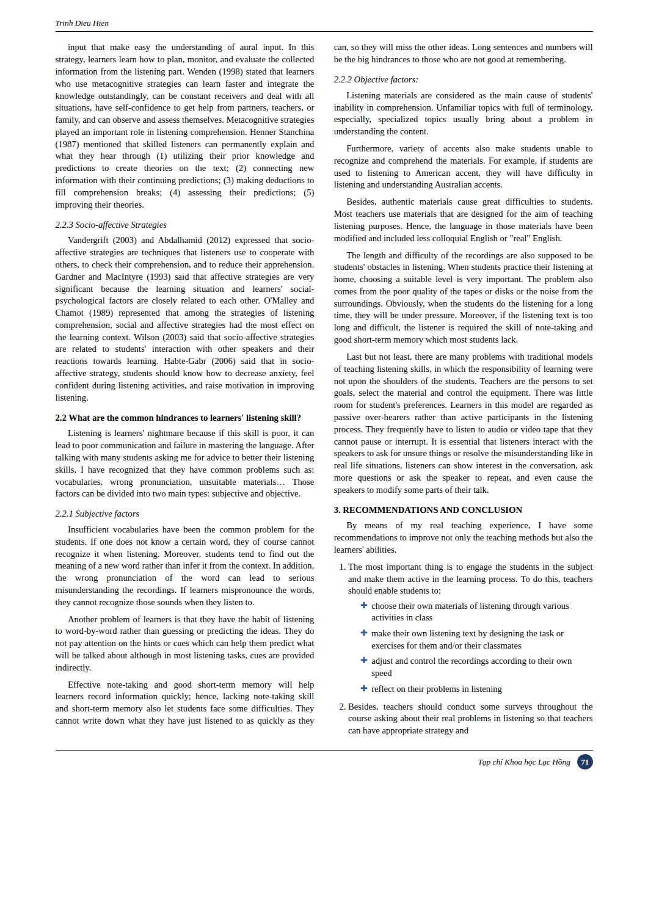Trinh Dieu Hien
input that make easy the understanding of aural input. In this strategy, learners learn how to plan, monitor, and evaluate the collected information from the listening part. Wenden (1998) stated that learners who use metacognitive strategies can learn faster and integrate the knowledge outstandingly, can be constant receivers and deal with all situations, have self-confidence to get help from partners, teachers, or family, and can observe and assess themselves. Metacognitive strategies played an important role in listening comprehension. Henner Stanchina (1987) mentioned that skilled listeners can permanently explain and what they hear through (1) utilizing their prior knowledge and predictions to create theories on the text; (2) connecting new information with their continuing predictions; (3) making deductions to fill comprehension breaks; (4) assessing their predictions; (5) improving their theories.
2.2.3 Socio-affective Strategies
Vandergrift (2003) and Abdalhamid (2012) expressed that socio-affective strategies are techniques that listeners use to cooperate with others, to check their comprehension, and to reduce their apprehension. Gardner and MacIntyre (1993) said that affective strategies are very significant because the learning situation and learners' social-psychological factors are closely related to each other. O'Malley and Chamot (1989) represented that among the strategies of listening comprehension, social and affective strategies had the most effect on the learning context. Wilson (2003) said that socio-affective strategies are related to students' interaction with other speakers and their reactions towards learning. Habte-Gabr (2006) said that in socio-affective strategy, students should know how to decrease anxiety, feel confident during listening activities, and raise motivation in improving listening.
2.2 What are the common hindrances to learners' listening skill?
Listening is learners' nightmare because if this skill is poor, it can lead to poor communication and failure in mastering the language. After talking with many students asking me for advice to better their listening skills, I have recognized that they have common problems such as: vocabularies, wrong pronunciation, unsuitable materials… Those factors can be divided into two main types: subjective and objective.
2.2.1 Subjective factors
Insufficient vocabularies have been the common problem for the students. If one does not know a certain word, they of course cannot recognize it when listening. Moreover, students tend to find out the meaning of a new word rather than infer it from the context. In addition, the wrong pronunciation of the word can lead to serious misunderstanding the recordings. If learners mispronounce the words, they cannot recognize those sounds when they listen to.
Another problem of learners is that they have the habit of listening to word-by-word rather than guessing or predicting the ideas. They do not pay attention on the hints or cues which can help them predict what will be talked about although in most listening tasks, cues are provided indirectly.
Effective note-taking and good short-term memory will help learners record information quickly; hence, lacking note-taking skill and short-term memory also let students face some difficulties. They cannot write down what they have just listened to as quickly as they can, so they will miss the other ideas. Long sentences and numbers will be the big hindrances to those who are not good at remembering.
2.2.2 Objective factors:
Listening materials are considered as the main cause of students' inability in comprehension. Unfamiliar topics with full of terminology, especially, specialized topics usually bring about a problem in understanding the content.
Furthermore, variety of accents also make students unable to recognize and comprehend the materials. For example, if students are used to listening to American accent, they will have difficulty in listening and understanding Australian accents.
Besides, authentic materials cause great difficulties to students. Most teachers use materials that are designed for the aim of teaching listening purposes. Hence, the language in those materials have been modified and included less colloquial English or "real" English.
The length and difficulty of the recordings are also supposed to be students' obstacles in listening. When students practice their listening at home, choosing a suitable level is very important. The problem also comes from the poor quality of the tapes or disks or the noise from the surroundings. Obviously, when the students do the listening for a long time, they will be under pressure. Moreover, if the listening text is too long and difficult, the listener is required the skill of note-taking and good short-term memory which most students lack.
Last but not least, there are many problems with traditional models of teaching listening skills, in which the responsibility of learning were not upon the shoulders of the students. Teachers are the persons to set goals, select the material and control the equipment. There was little room for student's preferences. Learners in this model are regarded as passive over-hearers rather than active participants in the listening process. They frequently have to listen to audio or video tape that they cannot pause or interrupt. It is essential that listeners interact with the speakers to ask for unsure things or resolve the misunderstanding like in real life situations, listeners can show interest in the conversation, ask more questions or ask the speaker to repeat, and even cause the speakers to modify some parts of their talk.
3. RECOMMENDATIONS AND CONCLUSION
By means of my real teaching experience, I have some recommendations to improve not only the teaching methods but also the learners' abilities.
The most important thing is to engage the students in the subject and make them active in the learning process. To do this, teachers should enable students to:
choose their own materials of listening through various activities in class
make their own listening text by designing the task or exercises for them and/or their classmates
adjust and control the recordings according to their own speed
reflect on their problems in listening
Besides, teachers should conduct some surveys throughout the course asking about their real problems in listening so that teachers can have appropriate strategy and
Tạp chí Khoa học Lạc Hồng 71